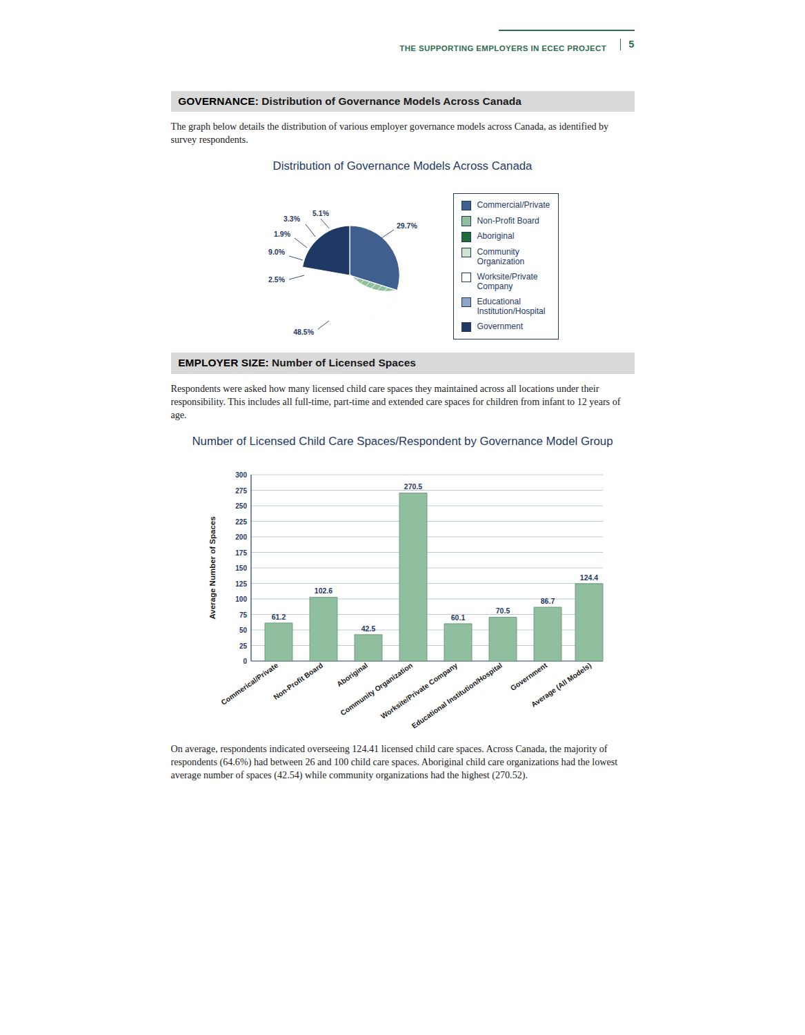The Supporting Employers in ECEC Project
5
GOVERNANCE: Distribution of Governance Models Across Canada
The graph below details the distribution of various employer governance models across Canada, as identified by survey respondents.
Distribution of Governance Models Across Canada
29.7% 5.1% 3.3% 1.9% 9.0% 2.5% 48.5%
Commercial/Private
Non-Profit Board
Aboriginal
Community
Organization
Worksite/Private
Company
Educational
Institution/Hospital
Government
EMPLOYER SIZE: Number of Licensed Spaces
Respondents were asked how many licensed child care spaces they maintained across all locations under their responsibility. This includes all full-time, part-time and extended care spaces for children from infant to 12 years of age.
Number of Licensed Child Care Spaces/Respondent by Governance Model Group
300 275 250 225 200 175 150 125 100 75 50 25 0 Average Number of Spaces 61.2 102.6 42.5 270.5 60.1 70.5 86.7 124.4 Commerical/Private Non-Profit Board Aboriginal Community Organization Worksite/Private Company Educational Institution/Hospital Government Average (All Models)
On average, respondents indicated overseeing 124.41 licensed child care spaces. Across Canada, the majority of respondents (64.6%) had between 26 and 100 child care spaces. Aboriginal child care organizations had the lowest average number of spaces (42.54) while community organizations had the highest (270.52).